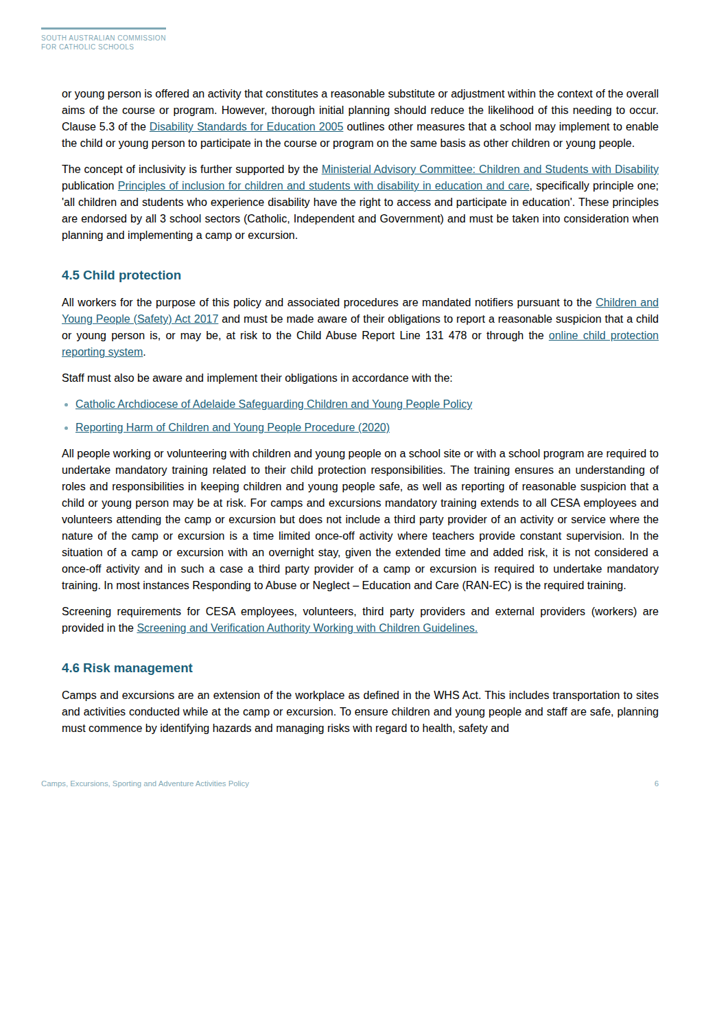SOUTH AUSTRALIAN COMMISSION
FOR CATHOLIC SCHOOLS
or young person is offered an activity that constitutes a reasonable substitute or adjustment within the context of the overall aims of the course or program. However, thorough initial planning should reduce the likelihood of this needing to occur. Clause 5.3 of the Disability Standards for Education 2005 outlines other measures that a school may implement to enable the child or young person to participate in the course or program on the same basis as other children or young people.
The concept of inclusivity is further supported by the Ministerial Advisory Committee: Children and Students with Disability publication Principles of inclusion for children and students with disability in education and care, specifically principle one; 'all children and students who experience disability have the right to access and participate in education'. These principles are endorsed by all 3 school sectors (Catholic, Independent and Government) and must be taken into consideration when planning and implementing a camp or excursion.
4.5 Child protection
All workers for the purpose of this policy and associated procedures are mandated notifiers pursuant to the Children and Young People (Safety) Act 2017 and must be made aware of their obligations to report a reasonable suspicion that a child or young person is, or may be, at risk to the Child Abuse Report Line 131 478 or through the online child protection reporting system.
Staff must also be aware and implement their obligations in accordance with the:
Catholic Archdiocese of Adelaide Safeguarding Children and Young People Policy
Reporting Harm of Children and Young People Procedure (2020)
All people working or volunteering with children and young people on a school site or with a school program are required to undertake mandatory training related to their child protection responsibilities. The training ensures an understanding of roles and responsibilities in keeping children and young people safe, as well as reporting of reasonable suspicion that a child or young person may be at risk. For camps and excursions mandatory training extends to all CESA employees and volunteers attending the camp or excursion but does not include a third party provider of an activity or service where the nature of the camp or excursion is a time limited once-off activity where teachers provide constant supervision. In the situation of a camp or excursion with an overnight stay, given the extended time and added risk, it is not considered a once-off activity and in such a case a third party provider of a camp or excursion is required to undertake mandatory training. In most instances Responding to Abuse or Neglect – Education and Care (RAN-EC) is the required training.
Screening requirements for CESA employees, volunteers, third party providers and external providers (workers) are provided in the Screening and Verification Authority Working with Children Guidelines.
4.6 Risk management
Camps and excursions are an extension of the workplace as defined in the WHS Act. This includes transportation to sites and activities conducted while at the camp or excursion. To ensure children and young people and staff are safe, planning must commence by identifying hazards and managing risks with regard to health, safety and
Camps, Excursions, Sporting and Adventure Activities Policy 6